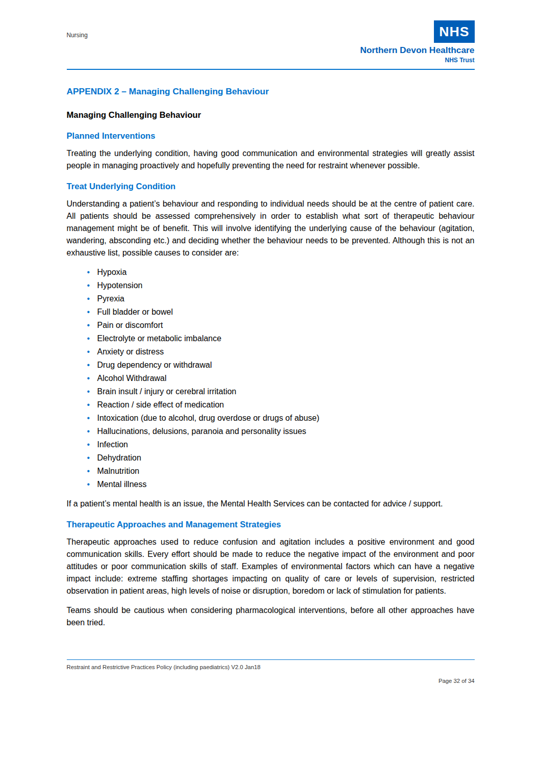Nursing
NHS
Northern Devon Healthcare
NHS Trust
APPENDIX 2 – Managing Challenging Behaviour
Managing Challenging Behaviour
Planned Interventions
Treating the underlying condition, having good communication and environmental strategies will greatly assist people in managing proactively and hopefully preventing the need for restraint whenever possible.
Treat Underlying Condition
Understanding a patient’s behaviour and responding to individual needs should be at the centre of patient care. All patients should be assessed comprehensively in order to establish what sort of therapeutic behaviour management might be of benefit. This will involve identifying the underlying cause of the behaviour (agitation, wandering, absconding etc.) and deciding whether the behaviour needs to be prevented. Although this is not an exhaustive list, possible causes to consider are:
Hypoxia
Hypotension
Pyrexia
Full bladder or bowel
Pain or discomfort
Electrolyte or metabolic imbalance
Anxiety or distress
Drug dependency or withdrawal
Alcohol Withdrawal
Brain insult / injury or cerebral irritation
Reaction / side effect of medication
Intoxication (due to alcohol, drug overdose or drugs of abuse)
Hallucinations, delusions, paranoia and personality issues
Infection
Dehydration
Malnutrition
Mental illness
If a patient’s mental health is an issue, the Mental Health Services can be contacted for advice / support.
Therapeutic Approaches and Management Strategies
Therapeutic approaches used to reduce confusion and agitation includes a positive environment and good communication skills. Every effort should be made to reduce the negative impact of the environment and poor attitudes or poor communication skills of staff. Examples of environmental factors which can have a negative impact include: extreme staffing shortages impacting on quality of care or levels of supervision, restricted observation in patient areas, high levels of noise or disruption, boredom or lack of stimulation for patients.
Teams should be cautious when considering pharmacological interventions, before all other approaches have been tried.
Restraint and Restrictive Practices Policy (including paediatrics) V2.0 Jan18
Page 32 of 34